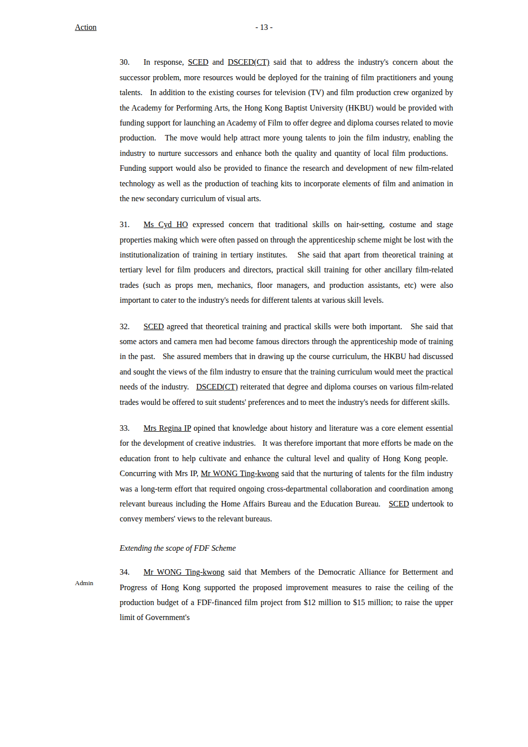Action
- 13 -
Admin
30. In response, SCED and DSCED(CT) said that to address the industry's concern about the successor problem, more resources would be deployed for the training of film practitioners and young talents. In addition to the existing courses for television (TV) and film production crew organized by the Academy for Performing Arts, the Hong Kong Baptist University (HKBU) would be provided with funding support for launching an Academy of Film to offer degree and diploma courses related to movie production. The move would help attract more young talents to join the film industry, enabling the industry to nurture successors and enhance both the quality and quantity of local film productions. Funding support would also be provided to finance the research and development of new film-related technology as well as the production of teaching kits to incorporate elements of film and animation in the new secondary curriculum of visual arts.
31. Ms Cyd HO expressed concern that traditional skills on hair-setting, costume and stage properties making which were often passed on through the apprenticeship scheme might be lost with the institutionalization of training in tertiary institutes. She said that apart from theoretical training at tertiary level for film producers and directors, practical skill training for other ancillary film-related trades (such as props men, mechanics, floor managers, and production assistants, etc) were also important to cater to the industry's needs for different talents at various skill levels.
32. SCED agreed that theoretical training and practical skills were both important. She said that some actors and camera men had become famous directors through the apprenticeship mode of training in the past. She assured members that in drawing up the course curriculum, the HKBU had discussed and sought the views of the film industry to ensure that the training curriculum would meet the practical needs of the industry. DSCED(CT) reiterated that degree and diploma courses on various film-related trades would be offered to suit students' preferences and to meet the industry's needs for different skills.
33. Mrs Regina IP opined that knowledge about history and literature was a core element essential for the development of creative industries. It was therefore important that more efforts be made on the education front to help cultivate and enhance the cultural level and quality of Hong Kong people. Concurring with Mrs IP, Mr WONG Ting-kwong said that the nurturing of talents for the film industry was a long-term effort that required ongoing cross-departmental collaboration and coordination among relevant bureaus including the Home Affairs Bureau and the Education Bureau. SCED undertook to convey members' views to the relevant bureaus.
Extending the scope of FDF Scheme
34. Mr WONG Ting-kwong said that Members of the Democratic Alliance for Betterment and Progress of Hong Kong supported the proposed improvement measures to raise the ceiling of the production budget of a FDF-financed film project from $12 million to $15 million; to raise the upper limit of Government's